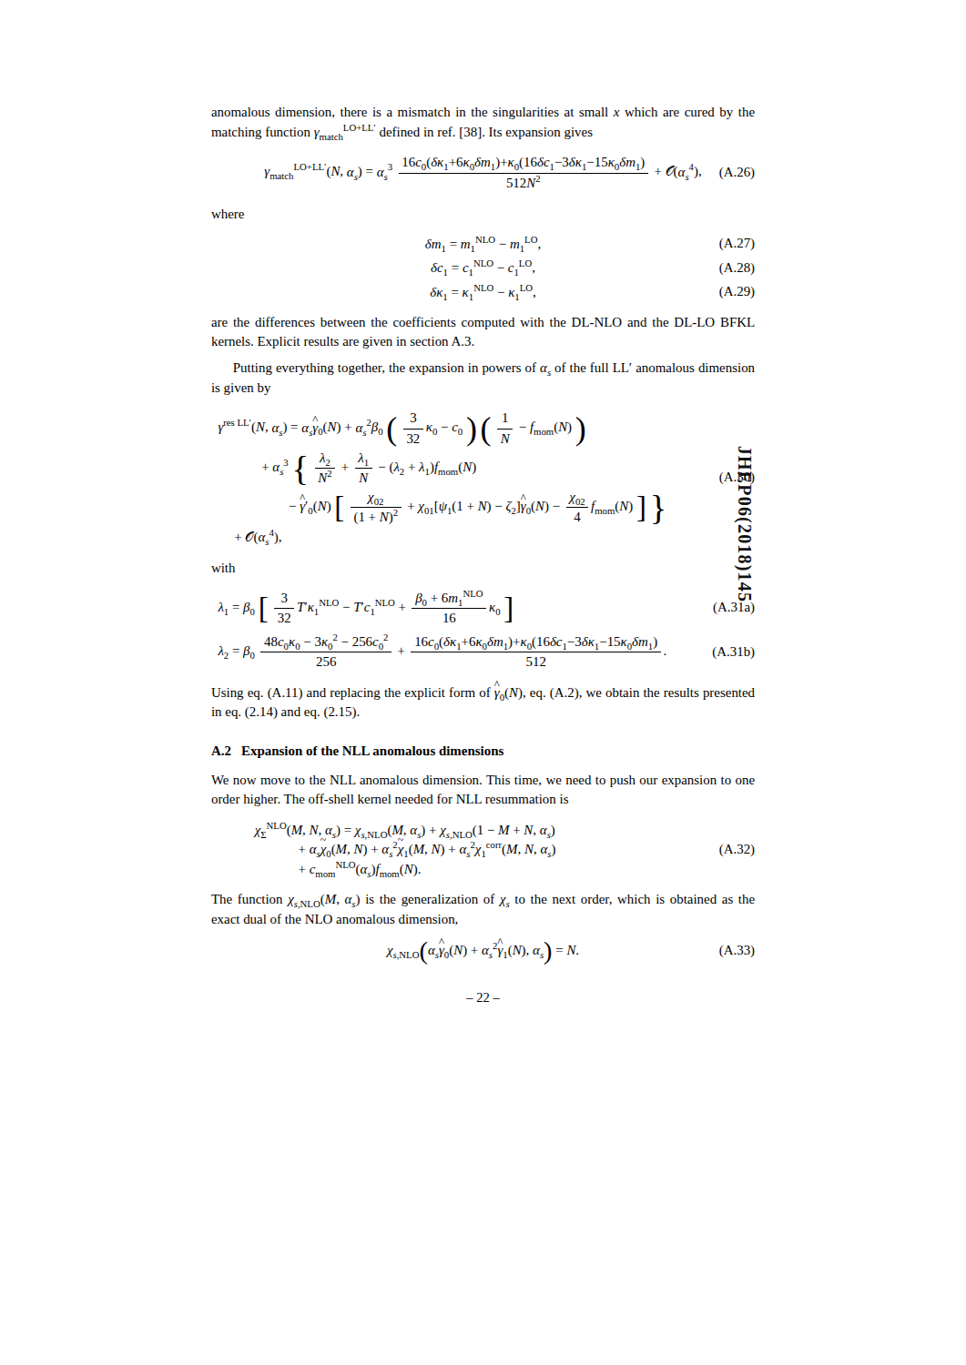JHEP06(2018)145
anomalous dimension, there is a mismatch in the singularities at small x which are cured by the matching function γmatchLO+LL′ defined in ref. [38]. Its expansion gives
γmatchLO+LL′(N, αs) = αs3 16c0(δκ1+6κ0δm1)+κ0(16δc1−3δκ1−15κ0δm1) 512N2 + 𝒪(αs4), (A.26)
where
δm1 = m1NLO − m1LO, (A.27)
δc1 = c1NLO − c1LO, (A.28)
δκ1 = κ1NLO − κ1LO, (A.29)
are the differences between the coefficients computed with the DL-NLO and the DL-LO BFKL kernels. Explicit results are given in section A.3.
Putting everything together, the expansion in powers of αs of the full LL′ anomalous dimension is given by
γres LL′(N, αs) = αs γ0(N) + αs2β0 ( 332 κ0 − c0 ) ( 1 N − fmom(N) ) + αs3 { λ2 N2 + λ1 N − (λ2 + λ1)fmom(N) − γ′0(N) [ χ02(1 + N)2 + χ01[ψ1(1 + N) − ζ2]γ0(N) − χ024 fmom(N) ] } + 𝒪(αs4), (A.30)
with
λ1 = β0 [ 332 T′κ1NLO − T′c1NLO + β0 + 6m1NLO 16 κ0 ] (A.31a)
λ2 = β0 48c0κ0 − 3κ02 − 256c02256 + 16c0(δκ1+6κ0δm1)+κ0(16δc1−3δκ1−15κ0δm1) 512. (A.31b)
Using eq. (A.11) and replacing the explicit form of γ0(N), eq. (A.2), we obtain the results presented in eq. (2.14) and eq. (2.15).
A.2 Expansion of the NLL anomalous dimensions
We now move to the NLL anomalous dimension. This time, we need to push our expansion to one order higher. The off-shell kernel needed for NLL resummation is
χΣNLO(M, N, αs) = χs,NLO(M, αs) + χs,NLO(1 − M + N, αs) + αs χ0(M, N) + αs2χ1(M, N) + αs2χ1corr(M, N, αs) + cmomNLO(αs)fmom(N). (A.32)
The function χs,NLO(M, αs) is the generalization of χs to the next order, which is obtained as the exact dual of the NLO anomalous dimension,
χs,NLO(αs γ0(N) + αs2γ1(N), αs) = N. (A.33)
– 22 –